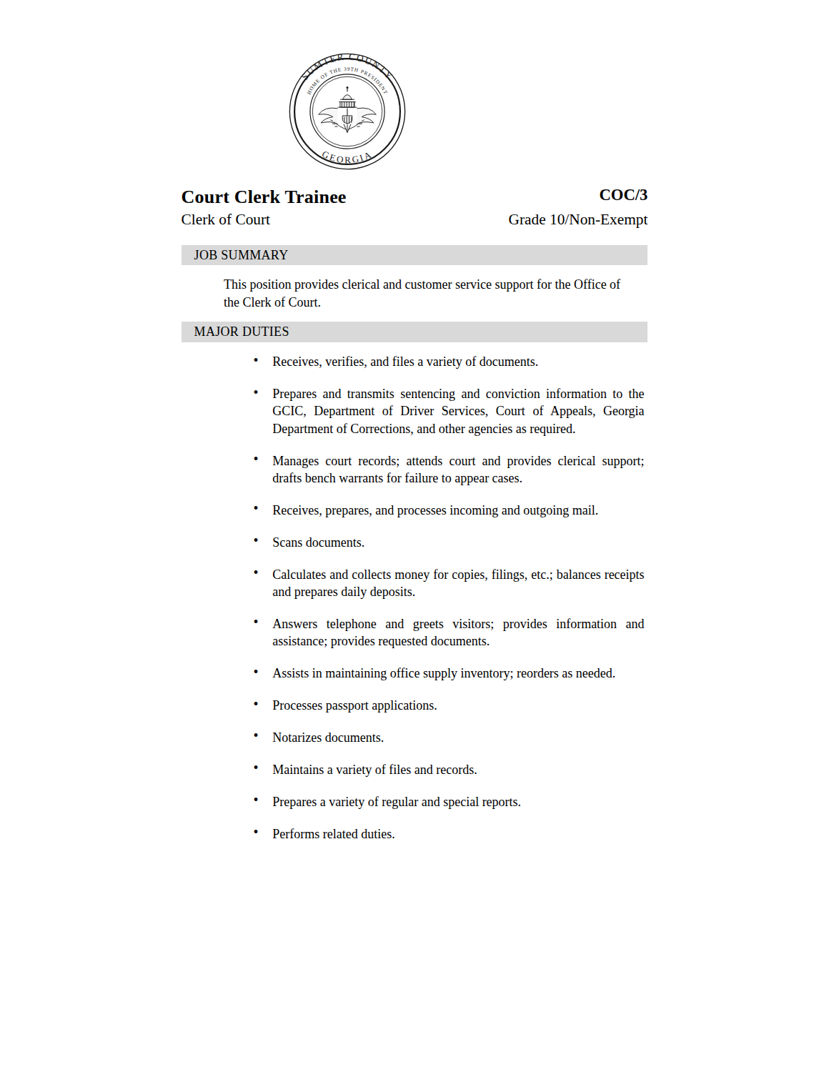SUMTER COUNTY GEORGIA HOME OF THE 39TH PRESIDENT
| Court Clerk Trainee | COC/3 |
| Clerk of Court | Grade 10/Non-Exempt |
JOB SUMMARY
This position provides clerical and customer service support for the Office of the Clerk of Court.
MAJOR DUTIES
Receives, verifies, and files a variety of documents.
Prepares and transmits sentencing and conviction information to the GCIC, Department of Driver Services, Court of Appeals, Georgia Department of Corrections, and other agencies as required.
Manages court records; attends court and provides clerical support; drafts bench warrants for failure to appear cases.
Receives, prepares, and processes incoming and outgoing mail.
Scans documents.
Calculates and collects money for copies, filings, etc.; balances receipts and prepares daily deposits.
Answers telephone and greets visitors; provides information and assistance; provides requested documents.
Assists in maintaining office supply inventory; reorders as needed.
Processes passport applications.
Notarizes documents.
Maintains a variety of files and records.
Prepares a variety of regular and special reports.
Performs related duties.